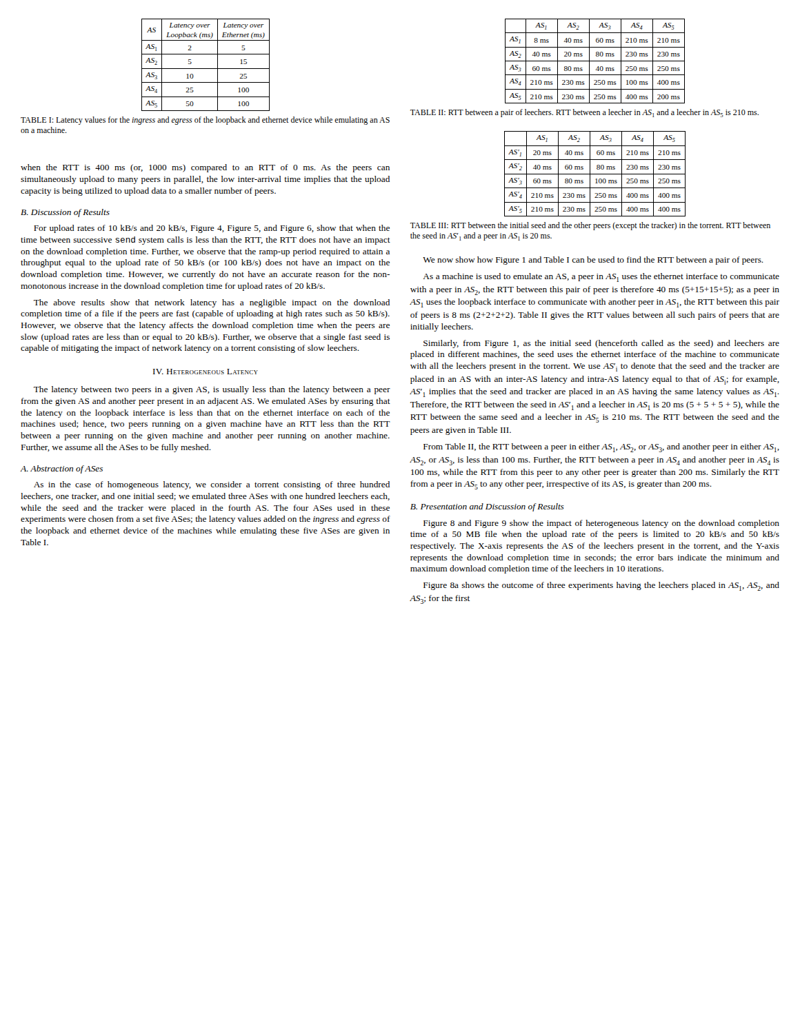| AS | Latency over Loopback (ms) | Latency over Ethernet (ms) |
| --- | --- | --- |
| AS 1 | 2 | 5 |
| AS 2 | 5 | 15 |
| AS 3 | 10 | 25 |
| AS 4 | 25 | 100 |
| AS 5 | 50 | 100 |
TABLE I: Latency values for the ingress and egress of the loopback and ethernet device while emulating an AS on a machine.
when the RTT is 400 ms (or, 1000 ms) compared to an RTT of 0 ms. As the peers can simultaneously upload to many peers in parallel, the low inter-arrival time implies that the upload capacity is being utilized to upload data to a smaller number of peers.
B. Discussion of Results
For upload rates of 10 kB/s and 20 kB/s, Figure 4, Figure 5, and Figure 6, show that when the time between successive send system calls is less than the RTT, the RTT does not have an impact on the download completion time. Further, we observe that the ramp-up period required to attain a throughput equal to the upload rate of 50 kB/s (or 100 kB/s) does not have an impact on the download completion time. However, we currently do not have an accurate reason for the non-monotonous increase in the download completion time for upload rates of 20 kB/s.
The above results show that network latency has a negligible impact on the download completion time of a file if the peers are fast (capable of uploading at high rates such as 50 kB/s). However, we observe that the latency affects the download completion time when the peers are slow (upload rates are less than or equal to 20 kB/s). Further, we observe that a single fast seed is capable of mitigating the impact of network latency on a torrent consisting of slow leechers.
IV. Heterogeneous Latency
The latency between two peers in a given AS, is usually less than the latency between a peer from the given AS and another peer present in an adjacent AS. We emulated ASes by ensuring that the latency on the loopback interface is less than that on the ethernet interface on each of the machines used; hence, two peers running on a given machine have an RTT less than the RTT between a peer running on the given machine and another peer running on another machine. Further, we assume all the ASes to be fully meshed.
A. Abstraction of ASes
As in the case of homogeneous latency, we consider a torrent consisting of three hundred leechers, one tracker, and one initial seed; we emulated three ASes with one hundred leechers each, while the seed and the tracker were placed in the fourth AS. The four ASes used in these experiments were chosen from a set five ASes; the latency values added on the ingress and egress of the loopback and ethernet device of the machines while emulating these five ASes are given in Table I.
| | AS 1 | AS 2 | AS 3 | AS 4 | AS 5 |
| --- | --- | --- | --- | --- | --- |
| AS 1 | 8 ms | 40 ms | 60 ms | 210 ms | 210 ms |
| AS 2 | 40 ms | 20 ms | 80 ms | 230 ms | 230 ms |
| AS 3 | 60 ms | 80 ms | 40 ms | 250 ms | 250 ms |
| AS 4 | 210 ms | 230 ms | 250 ms | 100 ms | 400 ms |
| AS 5 | 210 ms | 230 ms | 250 ms | 400 ms | 200 ms |
TABLE II: RTT between a pair of leechers. RTT between a leecher in AS1 and a leecher in AS5 is 210 ms.
| | AS 1 | AS 2 | AS 3 | AS 4 | AS 5 |
| --- | --- | --- | --- | --- | --- |
| AS ′ 1 | 20 ms | 40 ms | 60 ms | 210 ms | 210 ms |
| AS ′ 2 | 40 ms | 60 ms | 80 ms | 230 ms | 230 ms |
| AS ′ 3 | 60 ms | 80 ms | 100 ms | 250 ms | 250 ms |
| AS ′ 4 | 210 ms | 230 ms | 250 ms | 400 ms | 400 ms |
| AS ′ 5 | 210 ms | 230 ms | 250 ms | 400 ms | 400 ms |
TABLE III: RTT between the initial seed and the other peers (except the tracker) in the torrent. RTT between the seed in AS′1 and a peer in AS1 is 20 ms.
We now show how Figure 1 and Table I can be used to find the RTT between a pair of peers.
As a machine is used to emulate an AS, a peer in AS1 uses the ethernet interface to communicate with a peer in AS2, the RTT between this pair of peer is therefore 40 ms (5+15+15+5); as a peer in AS1 uses the loopback interface to communicate with another peer in AS1, the RTT between this pair of peers is 8 ms (2+2+2+2). Table II gives the RTT values between all such pairs of peers that are initially leechers.
Similarly, from Figure 1, as the initial seed (henceforth called as the seed) and leechers are placed in different machines, the seed uses the ethernet interface of the machine to communicate with all the leechers present in the torrent. We use AS′i to denote that the seed and the tracker are placed in an AS with an inter-AS latency and intra-AS latency equal to that of ASi; for example, AS′1 implies that the seed and tracker are placed in an AS having the same latency values as AS1. Therefore, the RTT between the seed in AS′1 and a leecher in AS1 is 20 ms (5 + 5 + 5 + 5), while the RTT between the same seed and a leecher in AS5 is 210 ms. The RTT between the seed and the peers are given in Table III.
From Table II, the RTT between a peer in either AS1, AS2, or AS3, and another peer in either AS1, AS2, or AS3, is less than 100 ms. Further, the RTT between a peer in AS4 and another peer in AS4 is 100 ms, while the RTT from this peer to any other peer is greater than 200 ms. Similarly the RTT from a peer in AS5 to any other peer, irrespective of its AS, is greater than 200 ms.
B. Presentation and Discussion of Results
Figure 8 and Figure 9 show the impact of heterogeneous latency on the download completion time of a 50 MB file when the upload rate of the peers is limited to 20 kB/s and 50 kB/s respectively. The X-axis represents the AS of the leechers present in the torrent, and the Y-axis represents the download completion time in seconds; the error bars indicate the minimum and maximum download completion time of the leechers in 10 iterations.
Figure 8a shows the outcome of three experiments having the leechers placed in AS1, AS2, and AS3; for the first